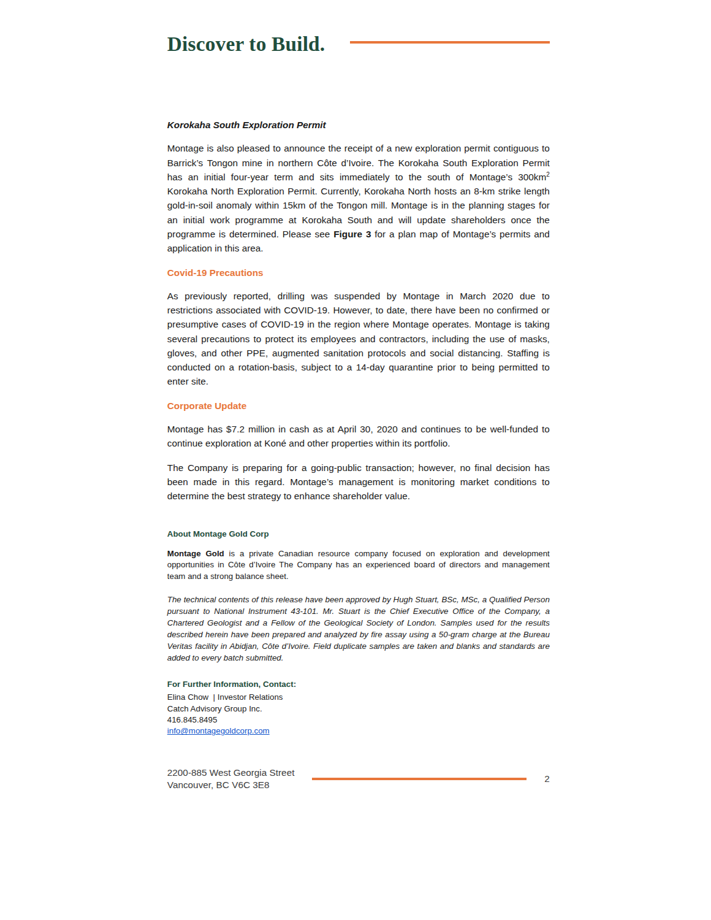Discover to Build.
Korokaha South Exploration Permit
Montage is also pleased to announce the receipt of a new exploration permit contiguous to Barrick’s Tongon mine in northern Côte d’Ivoire. The Korokaha South Exploration Permit has an initial four-year term and sits immediately to the south of Montage’s 300km2 Korokaha North Exploration Permit. Currently, Korokaha North hosts an 8-km strike length gold-in-soil anomaly within 15km of the Tongon mill. Montage is in the planning stages for an initial work programme at Korokaha South and will update shareholders once the programme is determined. Please see Figure 3 for a plan map of Montage’s permits and application in this area.
Covid-19 Precautions
As previously reported, drilling was suspended by Montage in March 2020 due to restrictions associated with COVID-19. However, to date, there have been no confirmed or presumptive cases of COVID-19 in the region where Montage operates. Montage is taking several precautions to protect its employees and contractors, including the use of masks, gloves, and other PPE, augmented sanitation protocols and social distancing. Staffing is conducted on a rotation-basis, subject to a 14-day quarantine prior to being permitted to enter site.
Corporate Update
Montage has $7.2 million in cash as at April 30, 2020 and continues to be well-funded to continue exploration at Koné and other properties within its portfolio.
The Company is preparing for a going-public transaction; however, no final decision has been made in this regard. Montage’s management is monitoring market conditions to determine the best strategy to enhance shareholder value.
About Montage Gold Corp
Montage Gold is a private Canadian resource company focused on exploration and development opportunities in Côte d’Ivoire The Company has an experienced board of directors and management team and a strong balance sheet.
The technical contents of this release have been approved by Hugh Stuart, BSc, MSc, a Qualified Person pursuant to National Instrument 43-101. Mr. Stuart is the Chief Executive Office of the Company, a Chartered Geologist and a Fellow of the Geological Society of London. Samples used for the results described herein have been prepared and analyzed by fire assay using a 50-gram charge at the Bureau Veritas facility in Abidjan, Côte d’Ivoire. Field duplicate samples are taken and blanks and standards are added to every batch submitted.
For Further Information, Contact:
Elina Chow | Investor Relations
Catch Advisory Group Inc.
416.845.8495
info@montagegoldcorp.com
2200-885 West Georgia Street
Vancouver, BC V6C 3E8
2